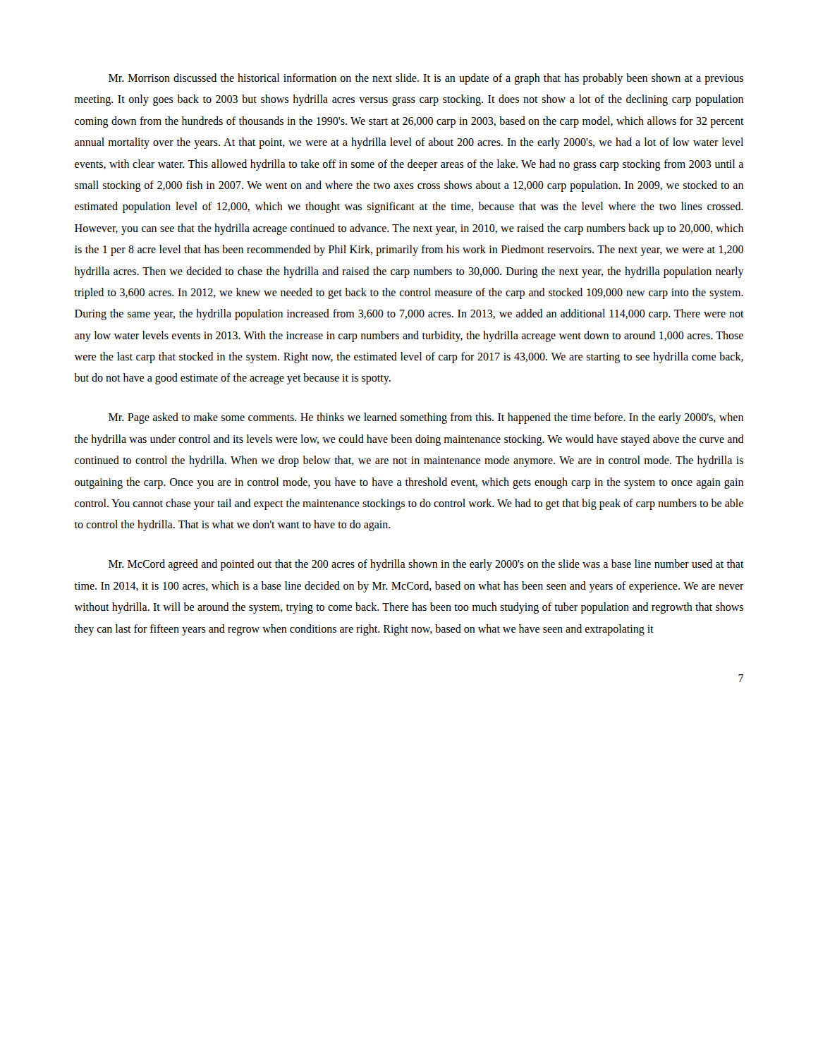Mr. Morrison discussed the historical information on the next slide. It is an update of a graph that has probably been shown at a previous meeting. It only goes back to 2003 but shows hydrilla acres versus grass carp stocking. It does not show a lot of the declining carp population coming down from the hundreds of thousands in the 1990's. We start at 26,000 carp in 2003, based on the carp model, which allows for 32 percent annual mortality over the years. At that point, we were at a hydrilla level of about 200 acres. In the early 2000's, we had a lot of low water level events, with clear water. This allowed hydrilla to take off in some of the deeper areas of the lake. We had no grass carp stocking from 2003 until a small stocking of 2,000 fish in 2007. We went on and where the two axes cross shows about a 12,000 carp population. In 2009, we stocked to an estimated population level of 12,000, which we thought was significant at the time, because that was the level where the two lines crossed. However, you can see that the hydrilla acreage continued to advance. The next year, in 2010, we raised the carp numbers back up to 20,000, which is the 1 per 8 acre level that has been recommended by Phil Kirk, primarily from his work in Piedmont reservoirs. The next year, we were at 1,200 hydrilla acres. Then we decided to chase the hydrilla and raised the carp numbers to 30,000. During the next year, the hydrilla population nearly tripled to 3,600 acres. In 2012, we knew we needed to get back to the control measure of the carp and stocked 109,000 new carp into the system. During the same year, the hydrilla population increased from 3,600 to 7,000 acres. In 2013, we added an additional 114,000 carp. There were not any low water levels events in 2013. With the increase in carp numbers and turbidity, the hydrilla acreage went down to around 1,000 acres. Those were the last carp that stocked in the system. Right now, the estimated level of carp for 2017 is 43,000. We are starting to see hydrilla come back, but do not have a good estimate of the acreage yet because it is spotty.
Mr. Page asked to make some comments. He thinks we learned something from this. It happened the time before. In the early 2000's, when the hydrilla was under control and its levels were low, we could have been doing maintenance stocking. We would have stayed above the curve and continued to control the hydrilla. When we drop below that, we are not in maintenance mode anymore. We are in control mode. The hydrilla is outgaining the carp. Once you are in control mode, you have to have a threshold event, which gets enough carp in the system to once again gain control. You cannot chase your tail and expect the maintenance stockings to do control work. We had to get that big peak of carp numbers to be able to control the hydrilla. That is what we don't want to have to do again.
Mr. McCord agreed and pointed out that the 200 acres of hydrilla shown in the early 2000's on the slide was a base line number used at that time. In 2014, it is 100 acres, which is a base line decided on by Mr. McCord, based on what has been seen and years of experience. We are never without hydrilla. It will be around the system, trying to come back. There has been too much studying of tuber population and regrowth that shows they can last for fifteen years and regrow when conditions are right. Right now, based on what we have seen and extrapolating it
7